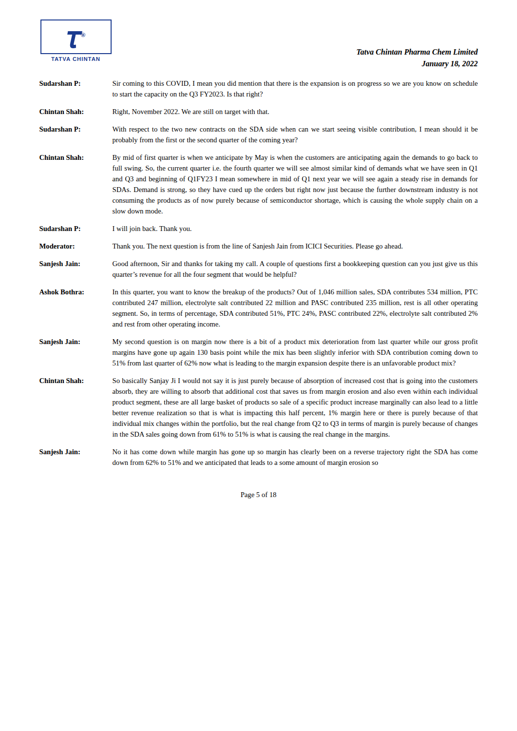𝜏®
TATVA CHINTAN
Tatva Chintan Pharma Chem Limited
January 18, 2022
| Sudarshan P: | Sir coming to this COVID, I mean you did mention that there is the expansion is on progress so we are you know on schedule to start the capacity on the Q3 FY2023. Is that right? |
| Chintan Shah: | Right, November 2022. We are still on target with that. |
| Sudarshan P: | With respect to the two new contracts on the SDA side when can we start seeing visible contribution, I mean should it be probably from the first or the second quarter of the coming year? |
| Chintan Shah: | By mid of first quarter is when we anticipate by May is when the customers are anticipating again the demands to go back to full swing. So, the current quarter i.e. the fourth quarter we will see almost similar kind of demands what we have seen in Q1 and Q3 and beginning of Q1FY23 I mean somewhere in mid of Q1 next year we will see again a steady rise in demands for SDAs. Demand is strong, so they have cued up the orders but right now just because the further downstream industry is not consuming the products as of now purely because of semiconductor shortage, which is causing the whole supply chain on a slow down mode. |
| Sudarshan P: | I will join back. Thank you. |
| Moderator: | Thank you. The next question is from the line of Sanjesh Jain from ICICI Securities. Please go ahead. |
| Sanjesh Jain: | Good afternoon, Sir and thanks for taking my call. A couple of questions first a bookkeeping question can you just give us this quarter’s revenue for all the four segment that would be helpful? |
| Ashok Bothra: | In this quarter, you want to know the breakup of the products? Out of 1,046 million sales, SDA contributes 534 million, PTC contributed 247 million, electrolyte salt contributed 22 million and PASC contributed 235 million, rest is all other operating segment. So, in terms of percentage, SDA contributed 51%, PTC 24%, PASC contributed 22%, electrolyte salt contributed 2% and rest from other operating income. |
| Sanjesh Jain: | My second question is on margin now there is a bit of a product mix deterioration from last quarter while our gross profit margins have gone up again 130 basis point while the mix has been slightly inferior with SDA contribution coming down to 51% from last quarter of 62% now what is leading to the margin expansion despite there is an unfavorable product mix? |
| Chintan Shah: | So basically Sanjay Ji I would not say it is just purely because of absorption of increased cost that is going into the customers absorb, they are willing to absorb that additional cost that saves us from margin erosion and also even within each individual product segment, these are all large basket of products so sale of a specific product increase marginally can also lead to a little better revenue realization so that is what is impacting this half percent, 1% margin here or there is purely because of that individual mix changes within the portfolio, but the real change from Q2 to Q3 in terms of margin is purely because of changes in the SDA sales going down from 61% to 51% is what is causing the real change in the margins. |
| Sanjesh Jain: | No it has come down while margin has gone up so margin has clearly been on a reverse trajectory right the SDA has come down from 62% to 51% and we anticipated that leads to a some amount of margin erosion so |
Page 5 of 18